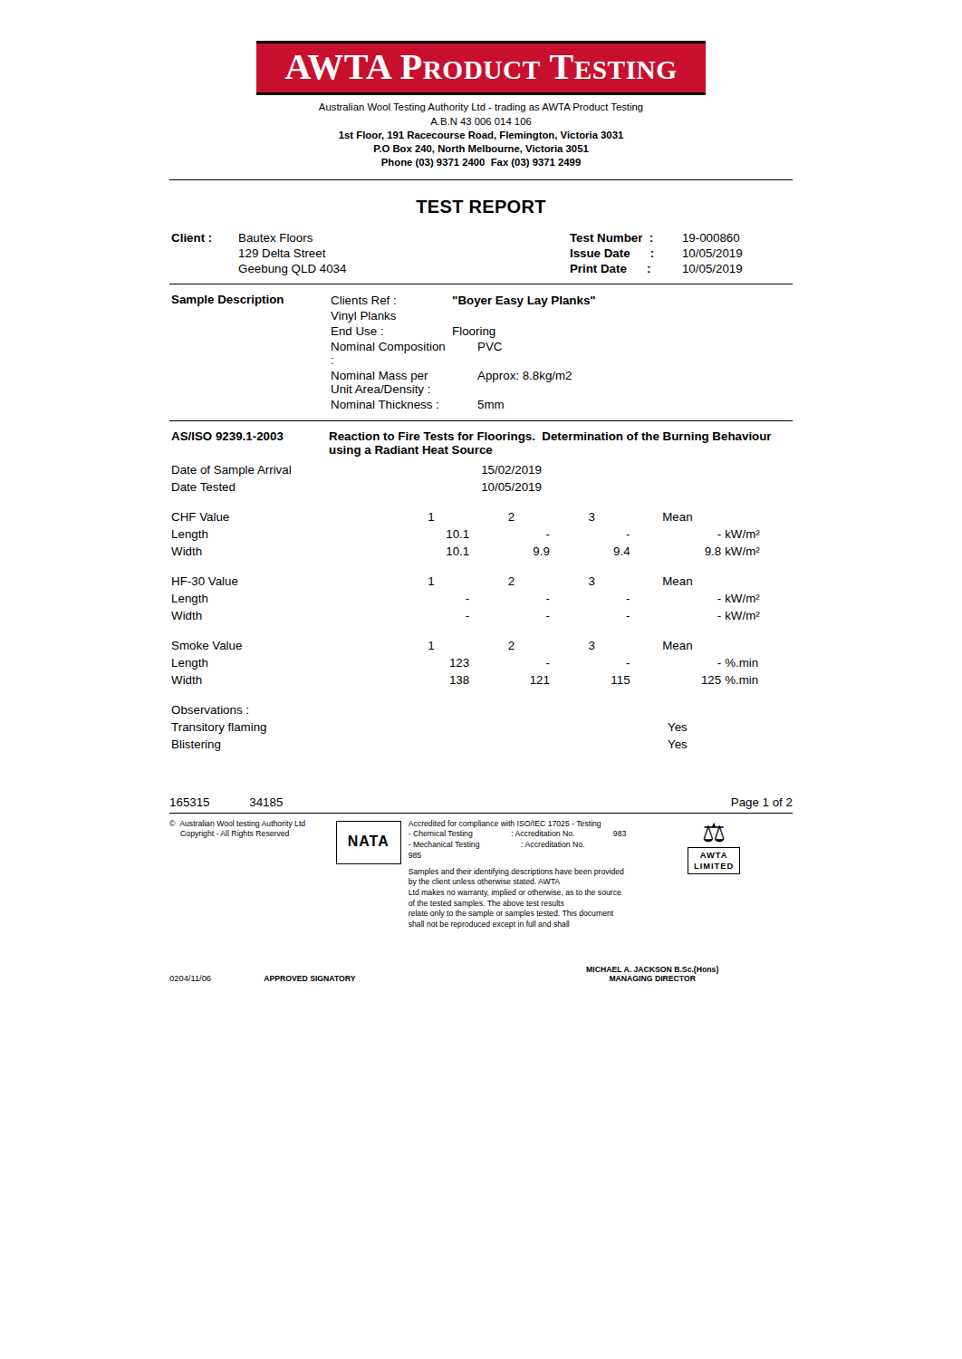AWTA PRODUCT TESTING
Australian Wool Testing Authority Ltd - trading as AWTA Product Testing
A.B.N 43 006 014 106
1st Floor, 191 Racecourse Road, Flemington, Victoria 3031
P.O Box 240, North Melbourne, Victoria 3051
Phone (03) 9371 2400 Fax (03) 9371 2499
TEST REPORT
| Client : | Bautex Floors | Test Number : | 19-000860 |
| | 129 Delta Street | Issue Date : | 10/05/2019 |
| | Geebung QLD 4034 | Print Date : | 10/05/2019 |
| Sample Description | / Clients Ref : / "Boyer Easy Lay Planks" / / Vinyl Planks / / End Use : / Flooring / / Nominal Composition : / PVC / / Nominal Mass per Unit Area/Density : / Approx: 8.8kg/m2 / / Nominal Thickness : / 5mm / |
| AS/ISO 9239.1-2003 | Reaction to Fire Tests for Floorings. Determination of the Burning Behaviour using a Radiant Heat Source |
| Date of Sample Arrival | 15/02/2019 | | |
| Date Tested | 10/05/2019 | | |
| CHF Value | 1 | 2 | 3 | Mean | |
| Length | 10.1 | - | - | - | kW/m² |
| Width | 10.1 | 9.9 | 9.4 | 9.8 | kW/m² |
| HF-30 Value | 1 | 2 | 3 | Mean | |
| Length | - | - | - | - | kW/m² |
| Width | - | - | - | - | kW/m² |
| Smoke Value | 1 | 2 | 3 | Mean | |
| Length | 123 | - | - | - | %.min |
| Width | 138 | 121 | 115 | 125 | %.min |
| Observations : | |
| Transitory flaming | | Yes | |
| Blistering | | Yes | |
165315 34185
Page 1 of 2
© Australian Wool testing Authority Ltd
Copyright - All Rights Reserved
NATA
Accredited for compliance with ISO/IEC 17025 - Testing
- Chemical Testing: Accreditation No. 983
- Mechanical Testing: Accreditation No.
985
Samples and their identifying descriptions have been provided by the client unless otherwise stated. AWTA
Ltd makes no warranty, implied or otherwise, as to the source of the tested samples. The above test results
relate only to the sample or samples tested. This document shall not be reproduced except in full and shall
⚖
AWTA
LIMITED
APPROVED SIGNATORY
MICHAEL A. JACKSON B.Sc.(Hons)
MANAGING DIRECTOR
0204/11/06